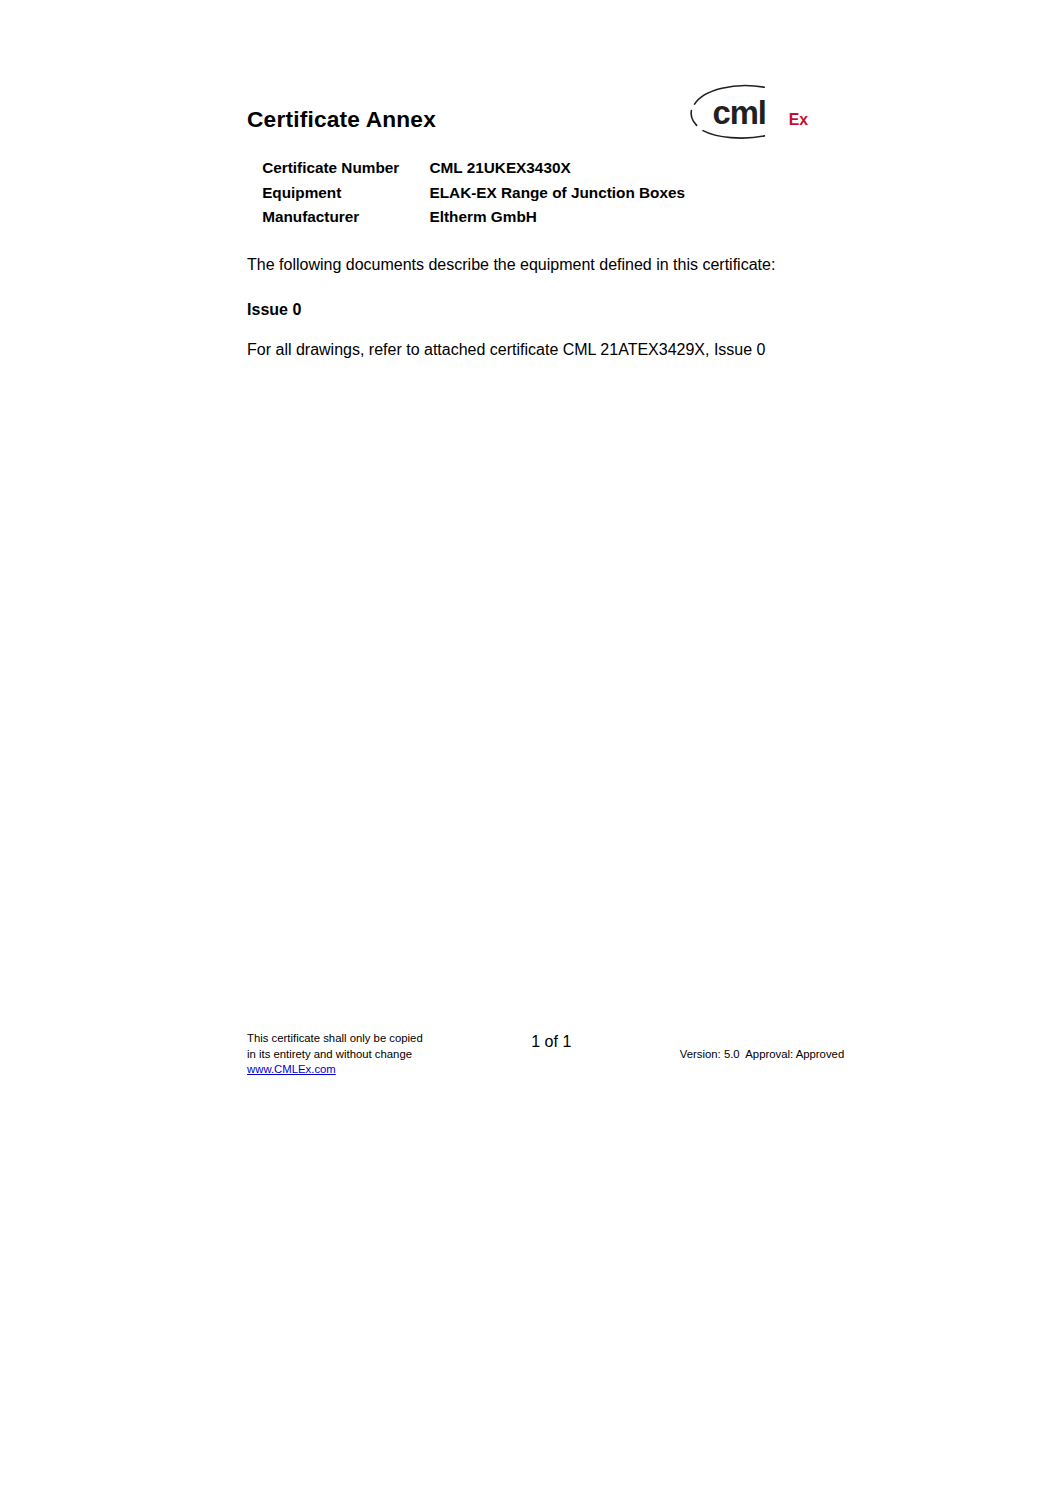cml Ex
Certificate Annex
| Certificate Number | CML 21UKEX3430X |
| Equipment | ELAK-EX Range of Junction Boxes |
| Manufacturer | Eltherm GmbH |
The following documents describe the equipment defined in this certificate:
Issue 0
For all drawings, refer to attached certificate CML 21ATEX3429X, Issue 0
This certificate shall only be copied
in its entirety and without change
www.CMLEx.com
1 of 1
Version: 5.0 Approval: Approved